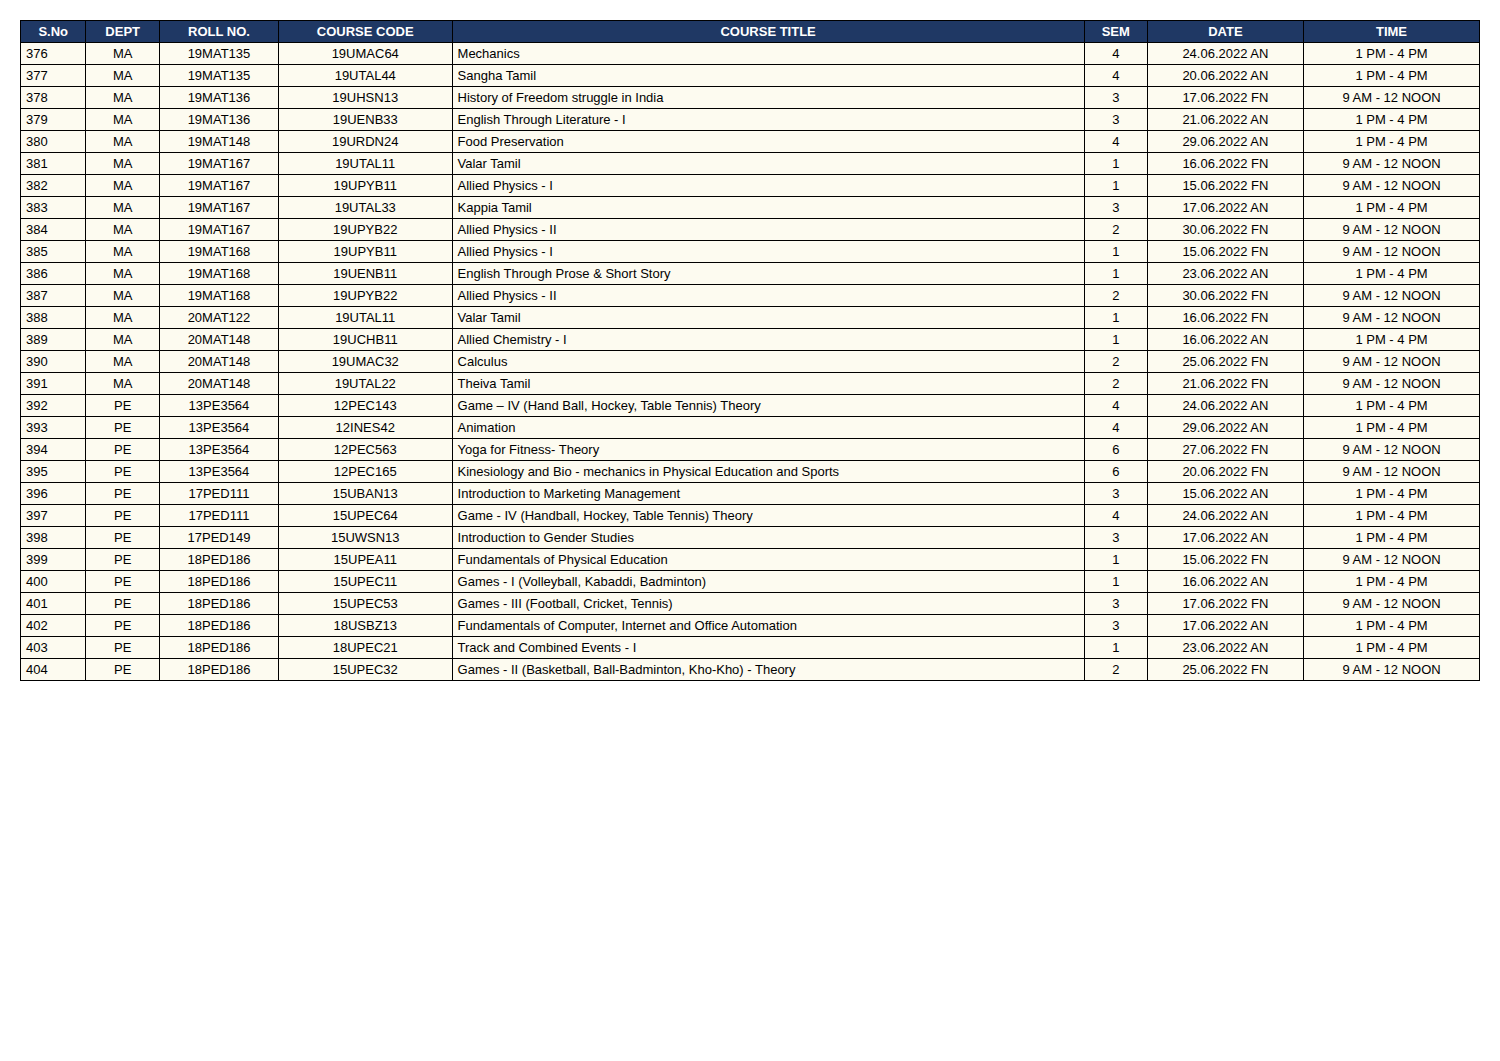| S.No | DEPT | ROLL NO. | COURSE CODE | COURSE TITLE | SEM | DATE | TIME |
| --- | --- | --- | --- | --- | --- | --- | --- |
| 376 | MA | 19MAT135 | 19UMAC64 | Mechanics | 4 | 24.06.2022 AN | 1 PM - 4 PM |
| 377 | MA | 19MAT135 | 19UTAL44 | Sangha Tamil | 4 | 20.06.2022 AN | 1 PM - 4 PM |
| 378 | MA | 19MAT136 | 19UHSN13 | History of Freedom struggle in India | 3 | 17.06.2022 FN | 9 AM - 12 NOON |
| 379 | MA | 19MAT136 | 19UENB33 | English Through Literature - I | 3 | 21.06.2022 AN | 1 PM - 4 PM |
| 380 | MA | 19MAT148 | 19URDN24 | Food Preservation | 4 | 29.06.2022 AN | 1 PM - 4 PM |
| 381 | MA | 19MAT167 | 19UTAL11 | Valar Tamil | 1 | 16.06.2022 FN | 9 AM - 12 NOON |
| 382 | MA | 19MAT167 | 19UPYB11 | Allied Physics - I | 1 | 15.06.2022 FN | 9 AM - 12 NOON |
| 383 | MA | 19MAT167 | 19UTAL33 | Kappia Tamil | 3 | 17.06.2022 AN | 1 PM - 4 PM |
| 384 | MA | 19MAT167 | 19UPYB22 | Allied Physics - II | 2 | 30.06.2022 FN | 9 AM - 12 NOON |
| 385 | MA | 19MAT168 | 19UPYB11 | Allied Physics - I | 1 | 15.06.2022 FN | 9 AM - 12 NOON |
| 386 | MA | 19MAT168 | 19UENB11 | English Through Prose & Short Story | 1 | 23.06.2022 AN | 1 PM - 4 PM |
| 387 | MA | 19MAT168 | 19UPYB22 | Allied Physics - II | 2 | 30.06.2022 FN | 9 AM - 12 NOON |
| 388 | MA | 20MAT122 | 19UTAL11 | Valar Tamil | 1 | 16.06.2022 FN | 9 AM - 12 NOON |
| 389 | MA | 20MAT148 | 19UCHB11 | Allied Chemistry - I | 1 | 16.06.2022 AN | 1 PM - 4 PM |
| 390 | MA | 20MAT148 | 19UMAC32 | Calculus | 2 | 25.06.2022 FN | 9 AM - 12 NOON |
| 391 | MA | 20MAT148 | 19UTAL22 | Theiva Tamil | 2 | 21.06.2022 FN | 9 AM - 12 NOON |
| 392 | PE | 13PE3564 | 12PEC143 | Game – IV (Hand Ball, Hockey, Table Tennis) Theory | 4 | 24.06.2022 AN | 1 PM - 4 PM |
| 393 | PE | 13PE3564 | 12INES42 | Animation | 4 | 29.06.2022 AN | 1 PM - 4 PM |
| 394 | PE | 13PE3564 | 12PEC563 | Yoga for Fitness- Theory | 6 | 27.06.2022 FN | 9 AM - 12 NOON |
| 395 | PE | 13PE3564 | 12PEC165 | Kinesiology and Bio - mechanics in Physical Education and Sports | 6 | 20.06.2022 FN | 9 AM - 12 NOON |
| 396 | PE | 17PED111 | 15UBAN13 | Introduction to Marketing Management | 3 | 15.06.2022 AN | 1 PM - 4 PM |
| 397 | PE | 17PED111 | 15UPEC64 | Game - IV (Handball, Hockey, Table Tennis) Theory | 4 | 24.06.2022 AN | 1 PM - 4 PM |
| 398 | PE | 17PED149 | 15UWSN13 | Introduction to Gender Studies | 3 | 17.06.2022 AN | 1 PM - 4 PM |
| 399 | PE | 18PED186 | 15UPEA11 | Fundamentals of Physical Education | 1 | 15.06.2022 FN | 9 AM - 12 NOON |
| 400 | PE | 18PED186 | 15UPEC11 | Games - I (Volleyball, Kabaddi, Badminton) | 1 | 16.06.2022 AN | 1 PM - 4 PM |
| 401 | PE | 18PED186 | 15UPEC53 | Games - III (Football, Cricket, Tennis) | 3 | 17.06.2022 FN | 9 AM - 12 NOON |
| 402 | PE | 18PED186 | 18USBZ13 | Fundamentals of Computer, Internet and Office Automation | 3 | 17.06.2022 AN | 1 PM - 4 PM |
| 403 | PE | 18PED186 | 18UPEC21 | Track and Combined Events - I | 1 | 23.06.2022 AN | 1 PM - 4 PM |
| 404 | PE | 18PED186 | 15UPEC32 | Games - II (Basketball, Ball-Badminton, Kho-Kho) - Theory | 2 | 25.06.2022 FN | 9 AM - 12 NOON |